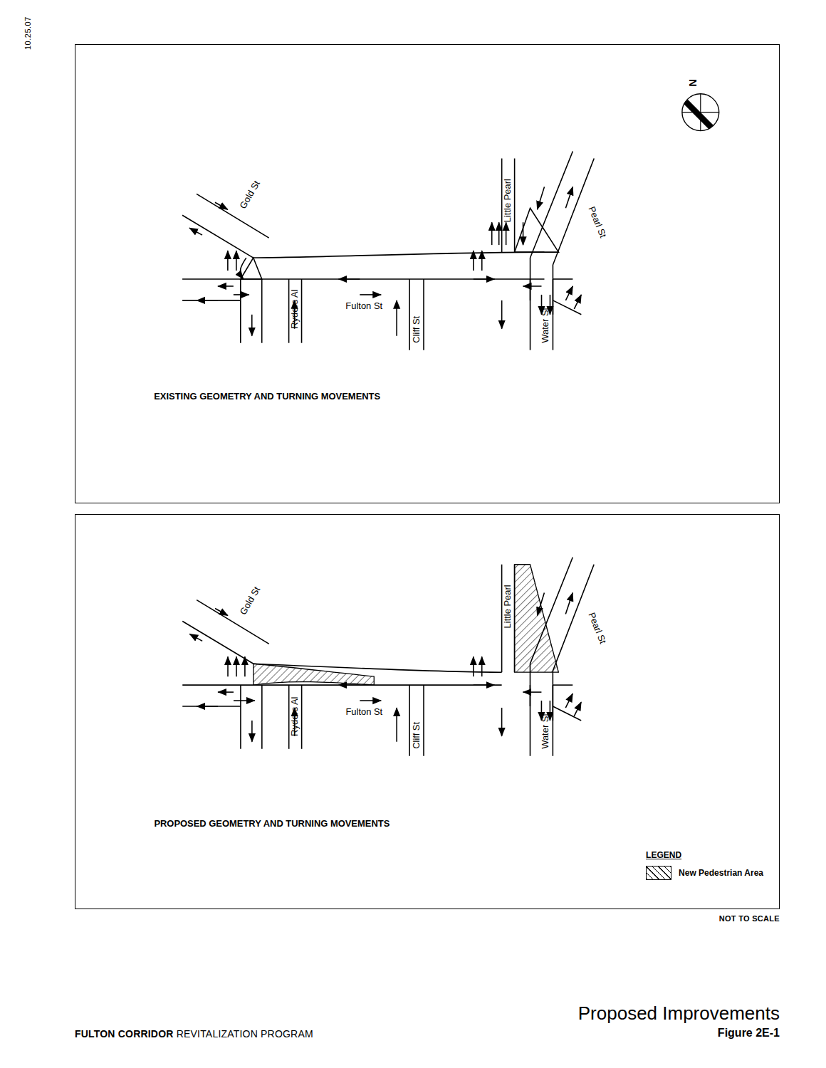10.25.07
N Gold St Fulton St Ryders Al Cliff St Little Pearl Pearl St Water St EXISTING GEOMETRY AND TURNING MOVEMENTS
Gold St Fulton St Ryders Al Cliff St Little Pearl Pearl St Water St PROPOSED GEOMETRY AND TURNING MOVEMENTS
LEGEND
New Pedestrian Area
NOT TO SCALE
FULTON CORRIDOR REVITALIZATION PROGRAM
Proposed Improvements
Figure 2E-1